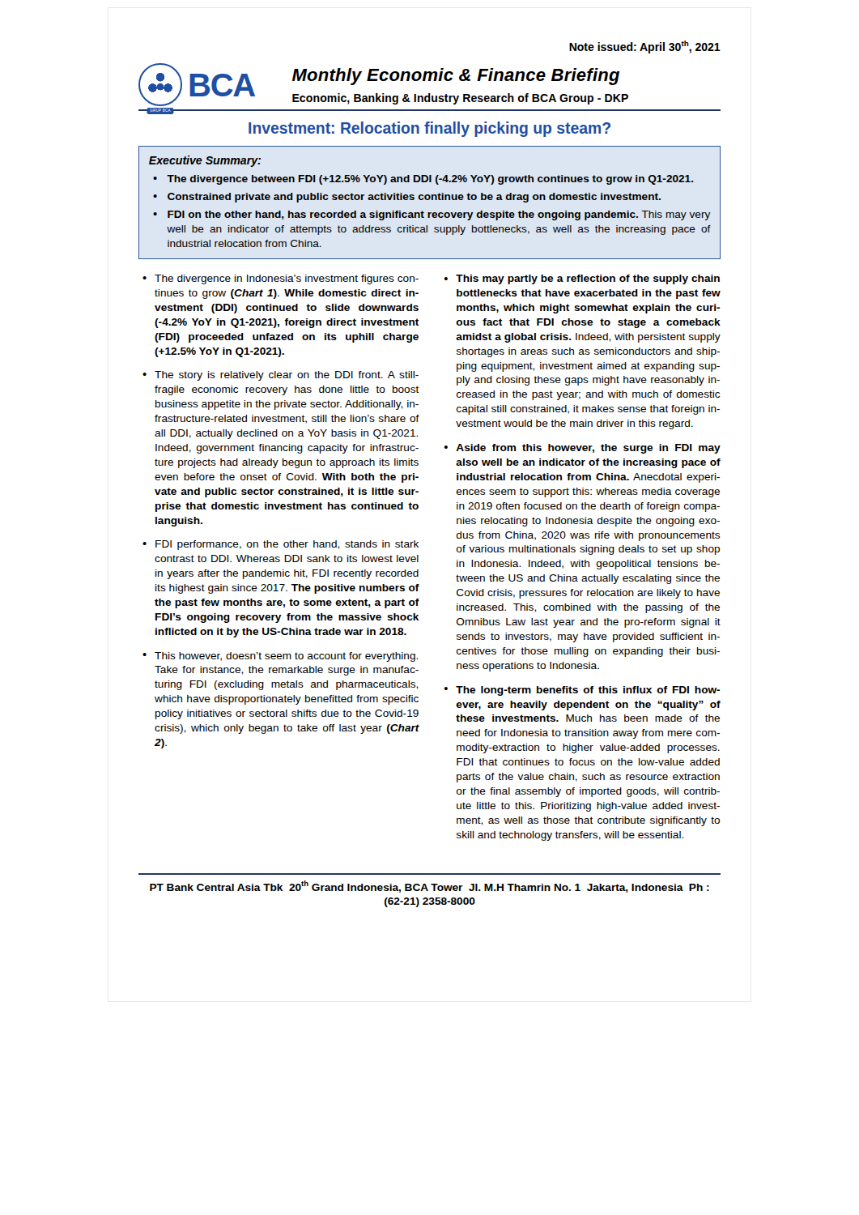Note issued: April 30th, 2021
BCA
Monthly Economic & Finance Briefing
Economic, Banking & Industry Research of BCA Group - DKP
Investment: Relocation finally picking up steam?
Executive Summary:
The divergence between FDI (+12.5% YoY) and DDI (-4.2% YoY) growth continues to grow in Q1-2021.
Constrained private and public sector activities continue to be a drag on domestic investment.
FDI on the other hand, has recorded a significant recovery despite the ongoing pandemic. This may very well be an indicator of attempts to address critical supply bottlenecks, as well as the increasing pace of industrial relocation from China.
The divergence in Indonesia’s investment figures continues to grow (Chart 1). While domestic direct investment (DDI) continued to slide downwards (-4.2% YoY in Q1-2021), foreign direct investment (FDI) proceeded unfazed on its uphill charge (+12.5% YoY in Q1-2021).
The story is relatively clear on the DDI front. A still-fragile economic recovery has done little to boost business appetite in the private sector. Additionally, infrastructure-related investment, still the lion’s share of all DDI, actually declined on a YoY basis in Q1-2021. Indeed, government financing capacity for infrastructure projects had already begun to approach its limits even before the onset of Covid. With both the private and public sector constrained, it is little surprise that domestic investment has continued to languish.
FDI performance, on the other hand, stands in stark contrast to DDI. Whereas DDI sank to its lowest level in years after the pandemic hit, FDI recently recorded its highest gain since 2017. The positive numbers of the past few months are, to some extent, a part of FDI’s ongoing recovery from the massive shock inflicted on it by the US-China trade war in 2018.
This however, doesn’t seem to account for everything. Take for instance, the remarkable surge in manufacturing FDI (excluding metals and pharmaceuticals, which have disproportionately benefitted from specific policy initiatives or sectoral shifts due to the Covid-19 crisis), which only began to take off last year (Chart 2).
This may partly be a reflection of the supply chain bottlenecks that have exacerbated in the past few months, which might somewhat explain the curious fact that FDI chose to stage a comeback amidst a global crisis. Indeed, with persistent supply shortages in areas such as semiconductors and shipping equipment, investment aimed at expanding supply and closing these gaps might have reasonably increased in the past year; and with much of domestic capital still constrained, it makes sense that foreign investment would be the main driver in this regard.
Aside from this however, the surge in FDI may also well be an indicator of the increasing pace of industrial relocation from China. Anecdotal experiences seem to support this: whereas media coverage in 2019 often focused on the dearth of foreign companies relocating to Indonesia despite the ongoing exodus from China, 2020 was rife with pronouncements of various multinationals signing deals to set up shop in Indonesia. Indeed, with geopolitical tensions between the US and China actually escalating since the Covid crisis, pressures for relocation are likely to have increased. This, combined with the passing of the Omnibus Law last year and the pro-reform signal it sends to investors, may have provided sufficient incentives for those mulling on expanding their business operations to Indonesia.
The long-term benefits of this influx of FDI however, are heavily dependent on the “quality” of these investments. Much has been made of the need for Indonesia to transition away from mere commodity-extraction to higher value-added processes. FDI that continues to focus on the low-value added parts of the value chain, such as resource extraction or the final assembly of imported goods, will contribute little to this. Prioritizing high-value added investment, as well as those that contribute significantly to skill and technology transfers, will be essential.
PT Bank Central Asia Tbk 20th Grand Indonesia, BCA Tower Jl. M.H Thamrin No. 1 Jakarta, Indonesia Ph : (62-21) 2358-8000